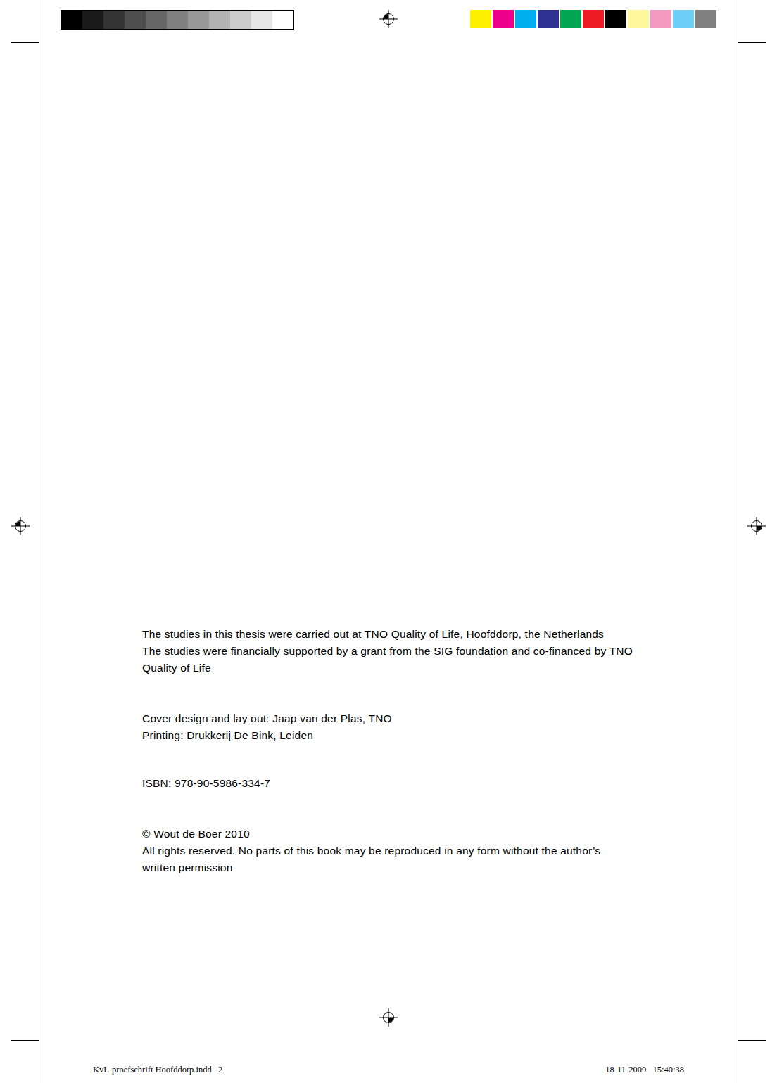The studies in this thesis were carried out at TNO Quality of Life, Hoofddorp, the Netherlands
The studies were financially supported by a grant from the SIG foundation and co-financed by TNO Quality of Life
Cover design and lay out: Jaap van der Plas, TNO
Printing: Drukkerij De Bink, Leiden
ISBN: 978-90-5986-334-7
© Wout de Boer 2010
All rights reserved. No parts of this book may be reproduced in any form without the author’s written permission
KvL-proefschrift Hoofddorp.indd 2 18-11-2009 15:40:38